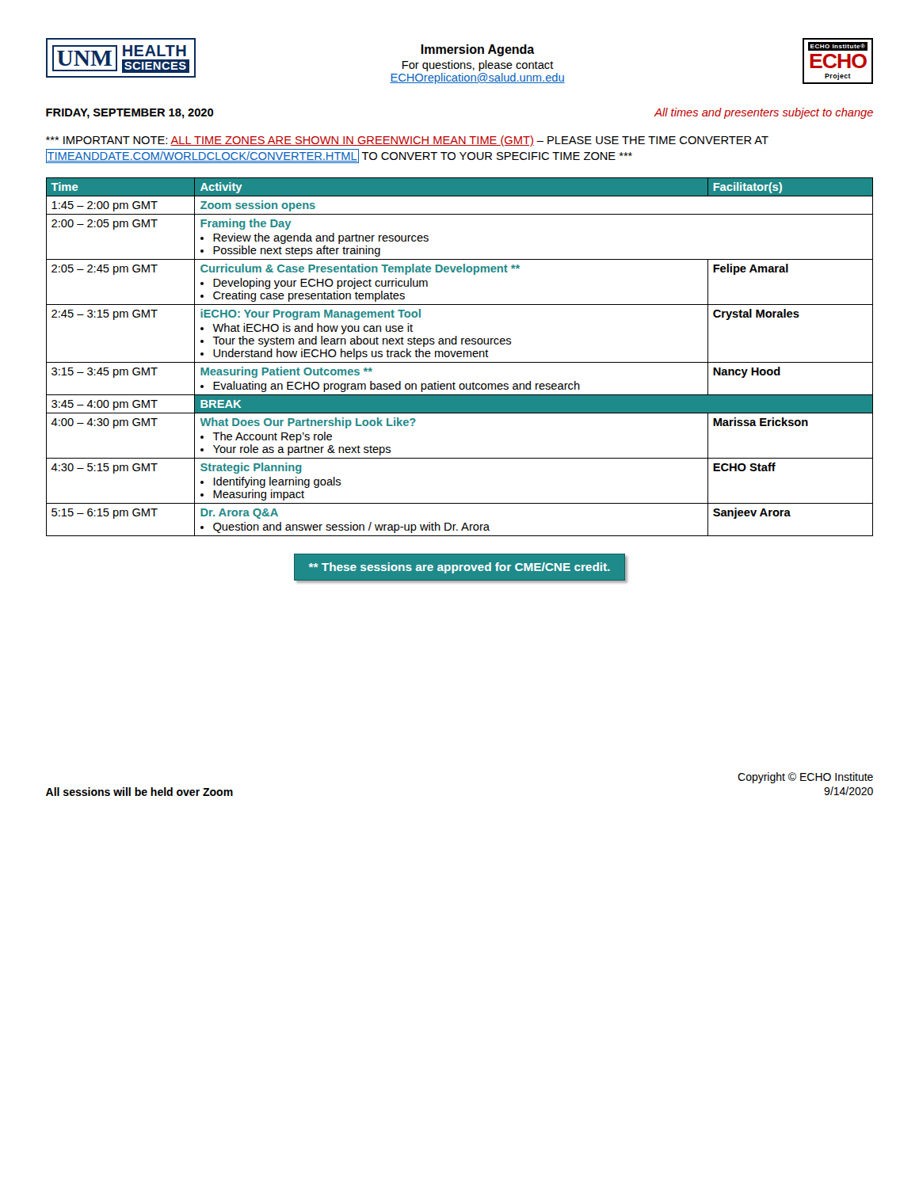UNM HEALTH SCIENCES
Immersion Agenda
For questions, please contact
ECHOreplication@salud.unm.edu
ECHO Institute®
ECHO
Project
FRIDAY, SEPTEMBER 18, 2020 All times and presenters subject to change
*** IMPORTANT NOTE: ALL TIME ZONES ARE SHOWN IN GREENWICH MEAN TIME (GMT) – PLEASE USE THE TIME CONVERTER AT TIMEANDDATE.COM/WORLDCLOCK/CONVERTER.HTML TO CONVERT TO YOUR SPECIFIC TIME ZONE ***
| Time | Activity | Facilitator(s) |
| --- | --- | --- |
| 1:45 – 2:00 pm GMT | Zoom session opens |
| 2:00 – 2:05 pm GMT | Framing the Day Review the agenda and partner resources Possible next steps after training |
| 2:05 – 2:45 pm GMT | Curriculum & Case Presentation Template Development ** Developing your ECHO project curriculum Creating case presentation templates | Felipe Amaral |
| 2:45 – 3:15 pm GMT | iECHO: Your Program Management Tool What iECHO is and how you can use it Tour the system and learn about next steps and resources Understand how iECHO helps us track the movement | Crystal Morales |
| 3:15 – 3:45 pm GMT | Measuring Patient Outcomes ** Evaluating an ECHO program based on patient outcomes and research | Nancy Hood |
| 3:45 – 4:00 pm GMT | BREAK |
| 4:00 – 4:30 pm GMT | What Does Our Partnership Look Like? The Account Rep’s role Your role as a partner & next steps | Marissa Erickson |
| 4:30 – 5:15 pm GMT | Strategic Planning Identifying learning goals Measuring impact | ECHO Staff |
| 5:15 – 6:15 pm GMT | Dr. Arora Q&A Question and answer session / wrap-up with Dr. Arora | Sanjeev Arora |
** These sessions are approved for CME/CNE credit.
All sessions will be held over Zoom
Copyright © ECHO Institute
9/14/2020